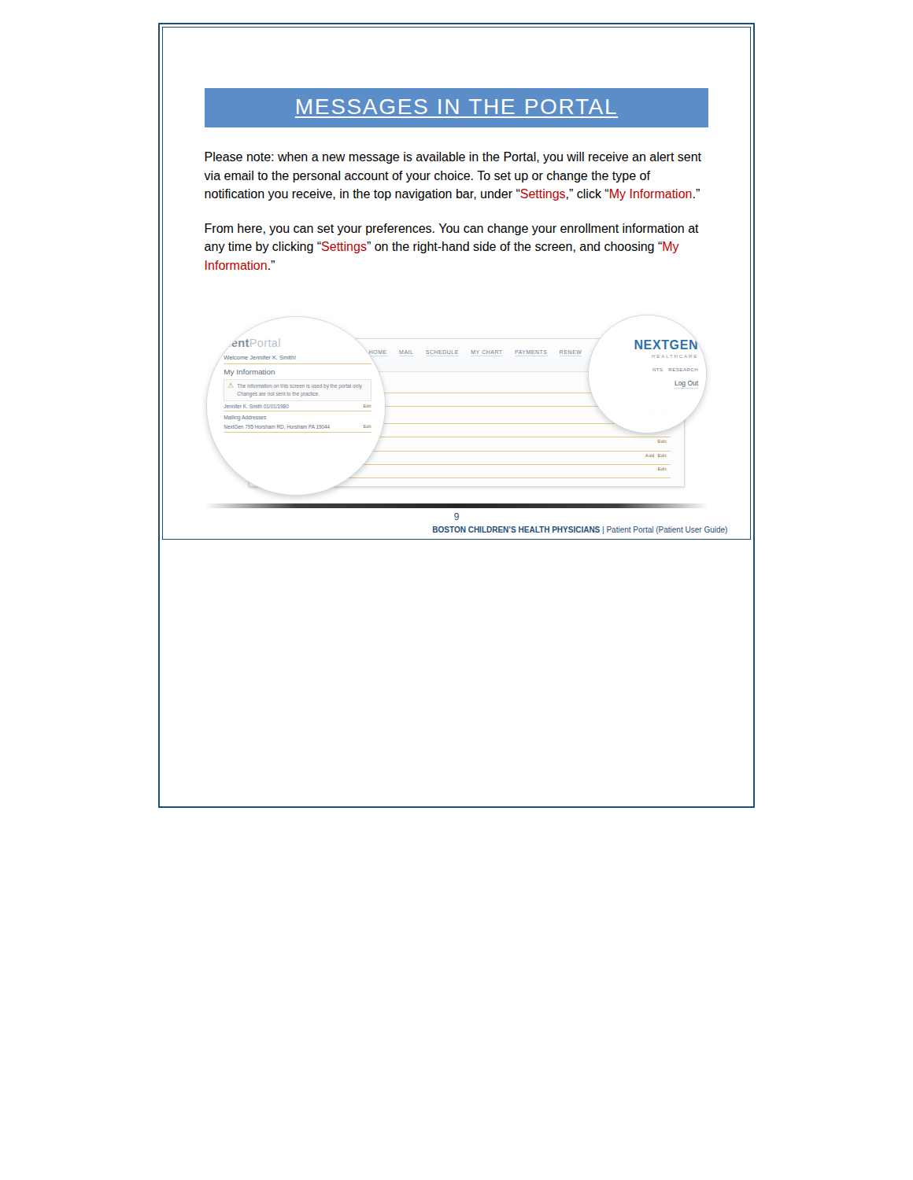MESSAGES IN THE PORTAL
Please note: when a new message is available in the Portal, you will receive an alert sent via email to the personal account of your choice. To set up or change the type of notification you receive, in the top navigation bar, under “Settings,” click “My Information.”
From here, you can set your preferences. You can change your enrollment information at any time by clicking “Settings” on the right-hand side of the screen, and choosing “My Information.”
HOME MAIL SCHEDULE MY CHART PAYMENTS RENEW
Edit
Add Edit
Add Edit
Add
Edit
Add Edit
Edit
tientPortal
Welcome Jennifer K. Smith!
My Information
⚠ The information on this screen is used by the portal only. Changes are not sent to the practice.
Jennifer K. Smith 01/01/1980 Edit
Mailing Addresses
NextGen 795 Horsham RD, Horsham PA 19044 Edit
NEXTGENHEALTHCARE
NTS RESEARCH
Log Out
9
BOSTON CHILDREN’S HEALTH PHYSICIANS | Patient Portal (Patient User Guide)